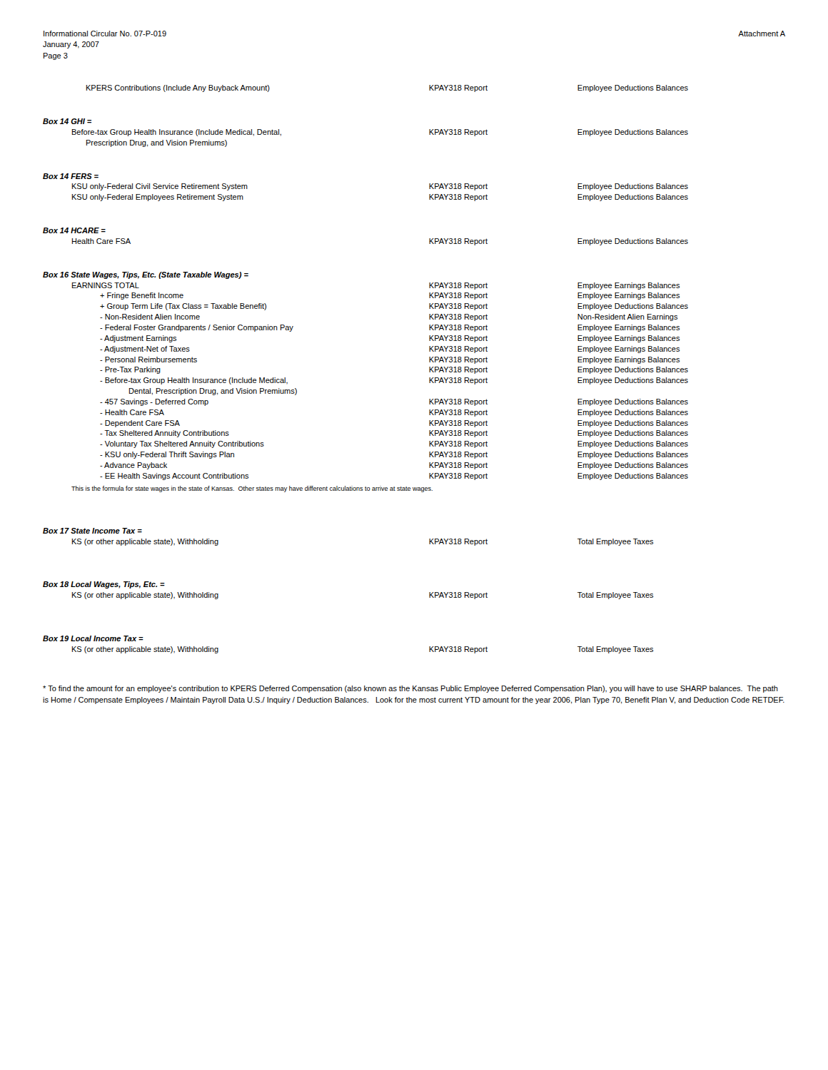Informational Circular No. 07-P-019
January 4, 2007
Page 3
Attachment A
| KPERS Contributions (Include Any Buyback Amount) | KPAY318 Report | Employee Deductions Balances |
| Box 14 GHI = |
| Before-tax Group Health Insurance (Include Medical, Dental, Prescription Drug, and Vision Premiums) | KPAY318 Report | Employee Deductions Balances |
| Box 14 FERS = |
| KSU only-Federal Civil Service Retirement System | KPAY318 Report | Employee Deductions Balances |
| KSU only-Federal Employees Retirement System | KPAY318 Report | Employee Deductions Balances |
| Box 14 HCARE = |
| Health Care FSA | KPAY318 Report | Employee Deductions Balances |
| Box 16 State Wages, Tips, Etc. (State Taxable Wages) = |
| EARNINGS TOTAL | KPAY318 Report | Employee Earnings Balances |
| + Fringe Benefit Income | KPAY318 Report | Employee Earnings Balances |
| + Group Term Life (Tax Class = Taxable Benefit) | KPAY318 Report | Employee Deductions Balances |
| - Non-Resident Alien Income | KPAY318 Report | Non-Resident Alien Earnings |
| - Federal Foster Grandparents / Senior Companion Pay | KPAY318 Report | Employee Earnings Balances |
| - Adjustment Earnings | KPAY318 Report | Employee Earnings Balances |
| - Adjustment-Net of Taxes | KPAY318 Report | Employee Earnings Balances |
| - Personal Reimbursements | KPAY318 Report | Employee Earnings Balances |
| - Pre-Tax Parking | KPAY318 Report | Employee Deductions Balances |
| - Before-tax Group Health Insurance (Include Medical, Dental, Prescription Drug, and Vision Premiums) | KPAY318 Report | Employee Deductions Balances |
| - 457 Savings - Deferred Comp | KPAY318 Report | Employee Deductions Balances |
| - Health Care FSA | KPAY318 Report | Employee Deductions Balances |
| - Dependent Care FSA | KPAY318 Report | Employee Deductions Balances |
| - Tax Sheltered Annuity Contributions | KPAY318 Report | Employee Deductions Balances |
| - Voluntary Tax Sheltered Annuity Contributions | KPAY318 Report | Employee Deductions Balances |
| - KSU only-Federal Thrift Savings Plan | KPAY318 Report | Employee Deductions Balances |
| - Advance Payback | KPAY318 Report | Employee Deductions Balances |
| - EE Health Savings Account Contributions | KPAY318 Report | Employee Deductions Balances |
| This is the formula for state wages in the state of Kansas. Other states may have different calculations to arrive at state wages. |
| Box 17 State Income Tax = |
| KS (or other applicable state), Withholding | KPAY318 Report | Total Employee Taxes |
| Box 18 Local Wages, Tips, Etc. = |
| KS (or other applicable state), Withholding | KPAY318 Report | Total Employee Taxes |
| Box 19 Local Income Tax = |
| KS (or other applicable state), Withholding | KPAY318 Report | Total Employee Taxes |
* To find the amount for an employee's contribution to KPERS Deferred Compensation (also known as the Kansas Public Employee Deferred Compensation Plan), you will have to use SHARP balances. The path is Home / Compensate Employees / Maintain Payroll Data U.S./ Inquiry / Deduction Balances. Look for the most current YTD amount for the year 2006, Plan Type 70, Benefit Plan V, and Deduction Code RETDEF.